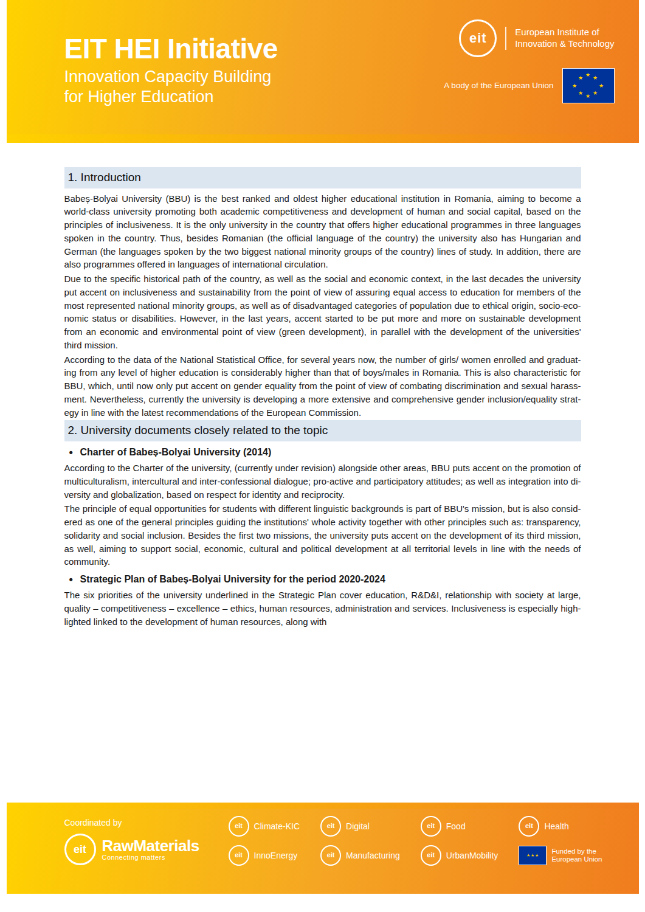EIT HEI Initiative
Innovation Capacity Building
for Higher Education
eit
European Institute of
Innovation & Technology
A body of the European Union
★ ★ ★ ★ ★ ★ ★ ★
1. Introduction
Babeș-Bolyai University (BBU) is the best ranked and oldest higher educational institution in Romania, aiming to become a world-class university promoting both academic competitiveness and development of human and social capital, based on the principles of inclusiveness. It is the only university in the country that offers higher educational programmes in three languages spoken in the country. Thus, besides Romanian (the official language of the country) the university also has Hungarian and German (the languages spoken by the two biggest national minority groups of the country) lines of study. In addition, there are also programmes offered in languages of international circulation.
Due to the specific historical path of the country, as well as the social and economic context, in the last decades the university put accent on inclusiveness and sustainability from the point of view of assuring equal access to education for members of the most represented national minority groups, as well as of disadvantaged categories of population due to ethical origin, socio-economic status or disabilities. However, in the last years, accent started to be put more and more on sustainable development from an economic and environmental point of view (green development), in parallel with the development of the universities' third mission.
According to the data of the National Statistical Office, for several years now, the number of girls/ women enrolled and graduating from any level of higher education is considerably higher than that of boys/males in Romania. This is also characteristic for BBU, which, until now only put accent on gender equality from the point of view of combating discrimination and sexual harassment. Nevertheless, currently the university is developing a more extensive and comprehensive gender inclusion/equality strategy in line with the latest recommendations of the European Commission.
2. University documents closely related to the topic
Charter of Babeș-Bolyai University (2014)
According to the Charter of the university, (currently under revision) alongside other areas, BBU puts accent on the promotion of multiculturalism, intercultural and inter-confessional dialogue; pro-active and participatory attitudes; as well as integration into diversity and globalization, based on respect for identity and reciprocity.
The principle of equal opportunities for students with different linguistic backgrounds is part of BBU's mission, but is also considered as one of the general principles guiding the institutions' whole activity together with other principles such as: transparency, solidarity and social inclusion. Besides the first two missions, the university puts accent on the development of its third mission, as well, aiming to support social, economic, cultural and political development at all territorial levels in line with the needs of community.
Strategic Plan of Babeș-Bolyai University for the period 2020-2024
The six priorities of the university underlined in the Strategic Plan cover education, R&D&I, relationship with society at large, quality – competitiveness – excellence – ethics, human resources, administration and services. Inclusiveness is especially highlighted linked to the development of human resources, along with
Coordinated by
eit
RawMaterials
Connecting matters
eit
Climate-KIC
eit
Digital
eit
Food
eit
Health
eit
InnoEnergy
eit
Manufacturing
eit
UrbanMobility
Funded by the
European Union